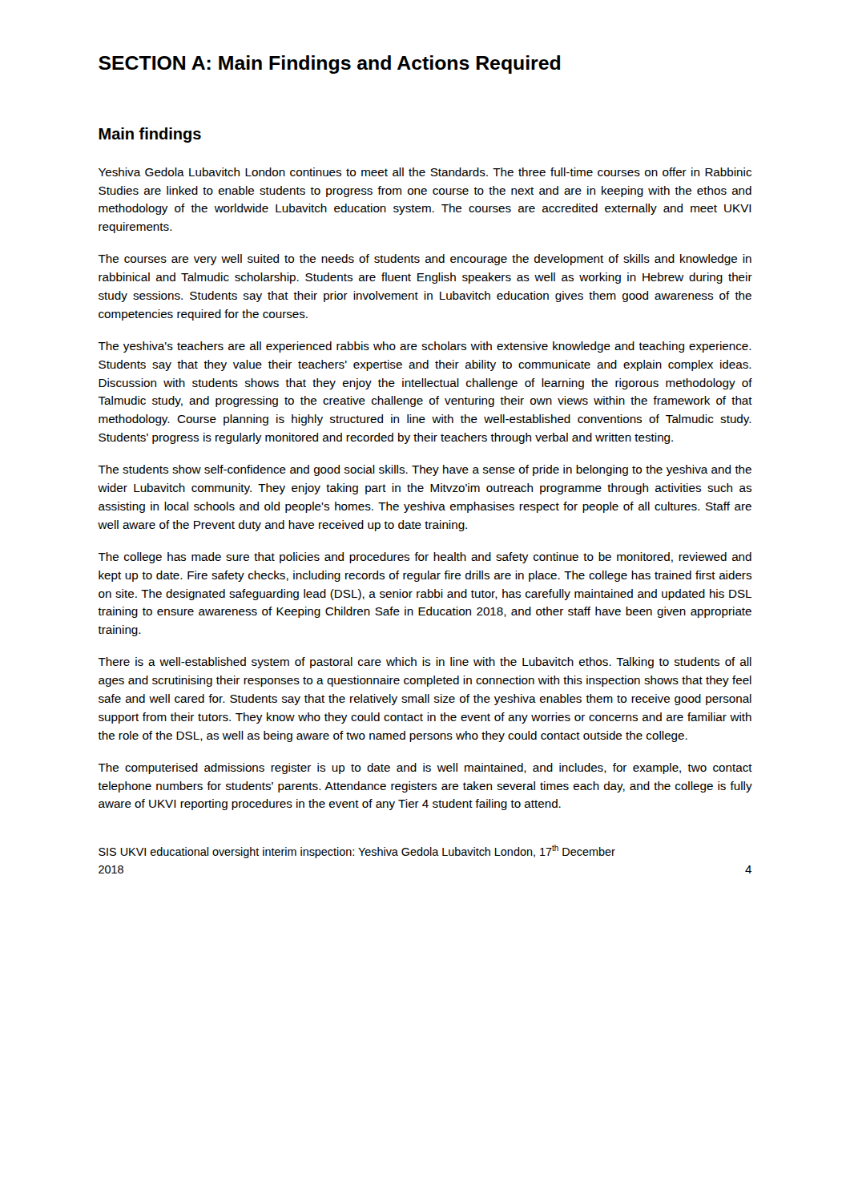SECTION A: Main Findings and Actions Required
Main findings
Yeshiva Gedola Lubavitch London continues to meet all the Standards. The three full-time courses on offer in Rabbinic Studies are linked to enable students to progress from one course to the next and are in keeping with the ethos and methodology of the worldwide Lubavitch education system. The courses are accredited externally and meet UKVI requirements.
The courses are very well suited to the needs of students and encourage the development of skills and knowledge in rabbinical and Talmudic scholarship. Students are fluent English speakers as well as working in Hebrew during their study sessions. Students say that their prior involvement in Lubavitch education gives them good awareness of the competencies required for the courses.
The yeshiva's teachers are all experienced rabbis who are scholars with extensive knowledge and teaching experience. Students say that they value their teachers' expertise and their ability to communicate and explain complex ideas. Discussion with students shows that they enjoy the intellectual challenge of learning the rigorous methodology of Talmudic study, and progressing to the creative challenge of venturing their own views within the framework of that methodology. Course planning is highly structured in line with the well-established conventions of Talmudic study. Students' progress is regularly monitored and recorded by their teachers through verbal and written testing.
The students show self-confidence and good social skills. They have a sense of pride in belonging to the yeshiva and the wider Lubavitch community. They enjoy taking part in the Mitvzo'im outreach programme through activities such as assisting in local schools and old people's homes. The yeshiva emphasises respect for people of all cultures. Staff are well aware of the Prevent duty and have received up to date training.
The college has made sure that policies and procedures for health and safety continue to be monitored, reviewed and kept up to date. Fire safety checks, including records of regular fire drills are in place. The college has trained first aiders on site. The designated safeguarding lead (DSL), a senior rabbi and tutor, has carefully maintained and updated his DSL training to ensure awareness of Keeping Children Safe in Education 2018, and other staff have been given appropriate training.
There is a well-established system of pastoral care which is in line with the Lubavitch ethos. Talking to students of all ages and scrutinising their responses to a questionnaire completed in connection with this inspection shows that they feel safe and well cared for. Students say that the relatively small size of the yeshiva enables them to receive good personal support from their tutors. They know who they could contact in the event of any worries or concerns and are familiar with the role of the DSL, as well as being aware of two named persons who they could contact outside the college.
The computerised admissions register is up to date and is well maintained, and includes, for example, two contact telephone numbers for students' parents. Attendance registers are taken several times each day, and the college is fully aware of UKVI reporting procedures in the event of any Tier 4 student failing to attend.
SIS UKVI educational oversight interim inspection: Yeshiva Gedola Lubavitch London, 17th December 2018
4